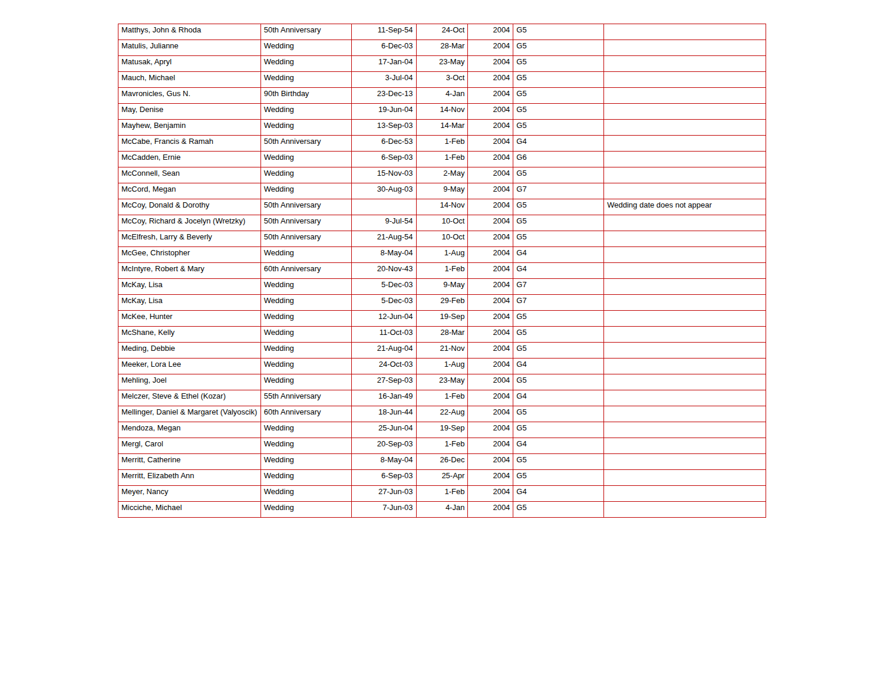| Matthys, John & Rhoda | 50th Anniversary | 11-Sep-54 | 24-Oct | 2004 | G5 | |
| Matulis, Julianne | Wedding | 6-Dec-03 | 28-Mar | 2004 | G5 | |
| Matusak, Apryl | Wedding | 17-Jan-04 | 23-May | 2004 | G5 | |
| Mauch, Michael | Wedding | 3-Jul-04 | 3-Oct | 2004 | G5 | |
| Mavronicles, Gus N. | 90th Birthday | 23-Dec-13 | 4-Jan | 2004 | G5 | |
| May, Denise | Wedding | 19-Jun-04 | 14-Nov | 2004 | G5 | |
| Mayhew, Benjamin | Wedding | 13-Sep-03 | 14-Mar | 2004 | G5 | |
| McCabe, Francis & Ramah | 50th Anniversary | 6-Dec-53 | 1-Feb | 2004 | G4 | |
| McCadden, Ernie | Wedding | 6-Sep-03 | 1-Feb | 2004 | G6 | |
| McConnell, Sean | Wedding | 15-Nov-03 | 2-May | 2004 | G5 | |
| McCord, Megan | Wedding | 30-Aug-03 | 9-May | 2004 | G7 | |
| McCoy, Donald & Dorothy | 50th Anniversary | | 14-Nov | 2004 | G5 | Wedding date does not appear |
| McCoy, Richard & Jocelyn (Wretzky) | 50th Anniversary | 9-Jul-54 | 10-Oct | 2004 | G5 | |
| McElfresh, Larry & Beverly | 50th Anniversary | 21-Aug-54 | 10-Oct | 2004 | G5 | |
| McGee, Christopher | Wedding | 8-May-04 | 1-Aug | 2004 | G4 | |
| McIntyre, Robert & Mary | 60th Anniversary | 20-Nov-43 | 1-Feb | 2004 | G4 | |
| McKay, Lisa | Wedding | 5-Dec-03 | 9-May | 2004 | G7 | |
| McKay, Lisa | Wedding | 5-Dec-03 | 29-Feb | 2004 | G7 | |
| McKee, Hunter | Wedding | 12-Jun-04 | 19-Sep | 2004 | G5 | |
| McShane, Kelly | Wedding | 11-Oct-03 | 28-Mar | 2004 | G5 | |
| Meding, Debbie | Wedding | 21-Aug-04 | 21-Nov | 2004 | G5 | |
| Meeker, Lora Lee | Wedding | 24-Oct-03 | 1-Aug | 2004 | G4 | |
| Mehling, Joel | Wedding | 27-Sep-03 | 23-May | 2004 | G5 | |
| Melczer, Steve & Ethel (Kozar) | 55th Anniversary | 16-Jan-49 | 1-Feb | 2004 | G4 | |
| Mellinger, Daniel & Margaret (Valyoscik) | 60th Anniversary | 18-Jun-44 | 22-Aug | 2004 | G5 | |
| Mendoza, Megan | Wedding | 25-Jun-04 | 19-Sep | 2004 | G5 | |
| Mergl, Carol | Wedding | 20-Sep-03 | 1-Feb | 2004 | G4 | |
| Merritt, Catherine | Wedding | 8-May-04 | 26-Dec | 2004 | G5 | |
| Merritt, Elizabeth Ann | Wedding | 6-Sep-03 | 25-Apr | 2004 | G5 | |
| Meyer, Nancy | Wedding | 27-Jun-03 | 1-Feb | 2004 | G4 | |
| Micciche, Michael | Wedding | 7-Jun-03 | 4-Jan | 2004 | G5 | |